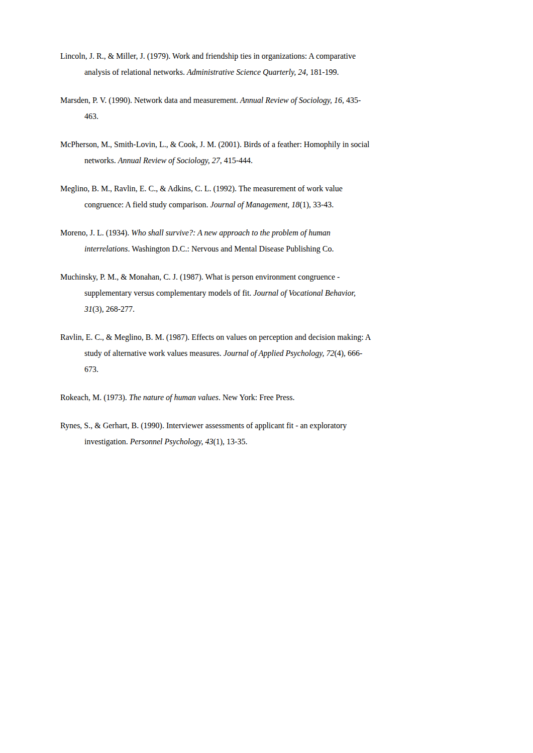Lincoln, J. R., & Miller, J. (1979). Work and friendship ties in organizations: A comparative analysis of relational networks. Administrative Science Quarterly, 24, 181-199.
Marsden, P. V. (1990). Network data and measurement. Annual Review of Sociology, 16, 435-463.
McPherson, M., Smith-Lovin, L., & Cook, J. M. (2001). Birds of a feather: Homophily in social networks. Annual Review of Sociology, 27, 415-444.
Meglino, B. M., Ravlin, E. C., & Adkins, C. L. (1992). The measurement of work value congruence: A field study comparison. Journal of Management, 18(1), 33-43.
Moreno, J. L. (1934). Who shall survive?: A new approach to the problem of human interrelations. Washington D.C.: Nervous and Mental Disease Publishing Co.
Muchinsky, P. M., & Monahan, C. J. (1987). What is person environment congruence - supplementary versus complementary models of fit. Journal of Vocational Behavior, 31(3), 268-277.
Ravlin, E. C., & Meglino, B. M. (1987). Effects on values on perception and decision making: A study of alternative work values measures. Journal of Applied Psychology, 72(4), 666-673.
Rokeach, M. (1973). The nature of human values. New York: Free Press.
Rynes, S., & Gerhart, B. (1990). Interviewer assessments of applicant fit - an exploratory investigation. Personnel Psychology, 43(1), 13-35.